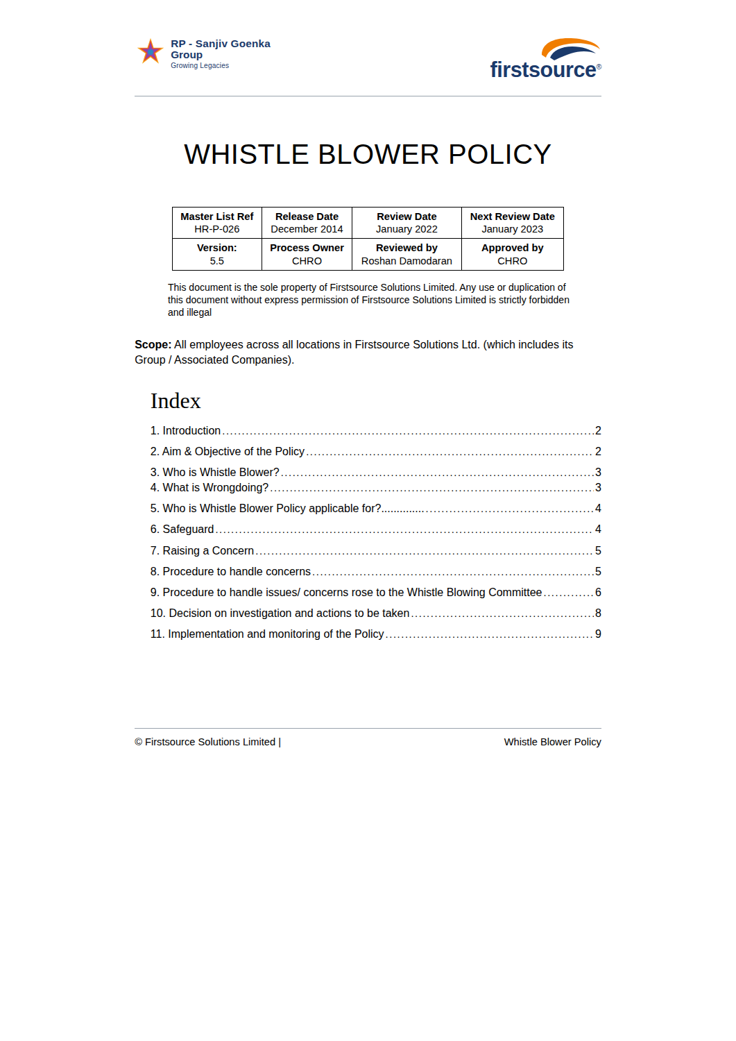RP - Sanjiv Goenka
Group
Growing Legacies
firstsource®
WHISTLE BLOWER POLICY
| Master List Ref HR-P-026 | Release Date December 2014 | Review Date January 2022 | Next Review Date January 2023 |
| Version: 5.5 | Process Owner CHRO | Reviewed by Roshan Damodaran | Approved by CHRO |
This document is the sole property of Firstsource Solutions Limited. Any use or duplication of this document without express permission of Firstsource Solutions Limited is strictly forbidden and illegal
Scope: All employees across all locations in Firstsource Solutions Ltd. (which includes its Group / Associated Companies).
Index
1. Introduction.................................................................................................................................. 2
2. Aim & Objective of the Policy....................................................................................................... 2
3. Who is Whistle Blower?................................................................................................................. 3
4. What is Wrongdoing?.................................................................................................................... 3
5. Who is Whistle Blower Policy applicable for?............................................................................... 4
6. Safeguard................................................................................................................................. 4
7. Raising a Concern....................................................................................................................... 5
8. Procedure to handle concerns..................................................................................................... 5
9. Procedure to handle issues/ concerns rose to the Whistle Blowing Committee............................ 6
10. Decision on investigation and actions to be taken....................................................................... 8
11. Implementation and monitoring of the Policy.............................................................................. 9
© Firstsource Solutions Limited | Whistle Blower Policy